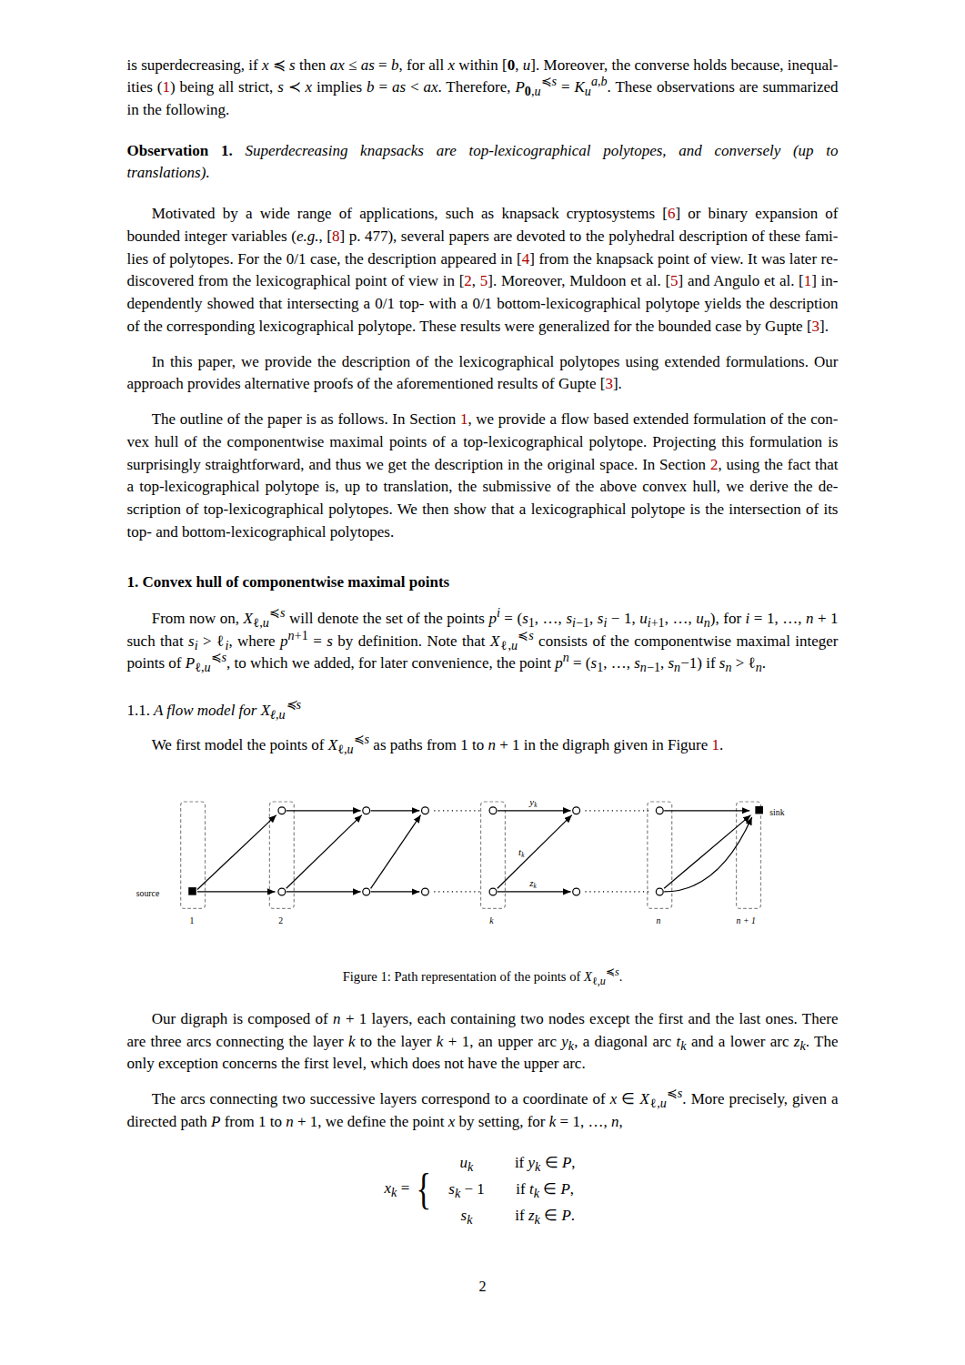is superdecreasing, if x ≼ s then ax ≤ as = b, for all x within [0, u]. Moreover, the converse holds because, inequalities (1) being all strict, s ≺ x implies b = as < ax. Therefore, P0,u≼s = Kua,b. These observations are summarized in the following.
Observation 1. Superdecreasing knapsacks are top-lexicographical polytopes, and conversely (up to translations).
Motivated by a wide range of applications, such as knapsack cryptosystems [6] or binary expansion of bounded integer variables (e.g., [8] p. 477), several papers are devoted to the polyhedral description of these families of polytopes. For the 0/1 case, the description appeared in [4] from the knapsack point of view. It was later rediscovered from the lexicographical point of view in [2, 5]. Moreover, Muldoon et al. [5] and Angulo et al. [1] independently showed that intersecting a 0/1 top- with a 0/1 bottom-lexicographical polytope yields the description of the corresponding lexicographical polytope. These results were generalized for the bounded case by Gupte [3].
In this paper, we provide the description of the lexicographical polytopes using extended formulations. Our approach provides alternative proofs of the aforementioned results of Gupte [3].
The outline of the paper is as follows. In Section 1, we provide a flow based extended formulation of the convex hull of the componentwise maximal points of a top-lexicographical polytope. Projecting this formulation is surprisingly straightforward, and thus we get the description in the original space. In Section 2, using the fact that a top-lexicographical polytope is, up to translation, the submissive of the above convex hull, we derive the description of top-lexicographical polytopes. We then show that a lexicographical polytope is the intersection of its top- and bottom-lexicographical polytopes.
1. Convex hull of componentwise maximal points
From now on, Xℓ,u≼s will denote the set of the points pi = (s1, …, si−1, si − 1, ui+1, …, un), for i = 1, …, n + 1 such that si > ℓi, where pn+1 = s by definition. Note that Xℓ,u≼s consists of the componentwise maximal integer points of Pℓ,u≼s, to which we added, for later convenience, the point pn = (s1, …, sn−1, sn−1) if sn > ℓn.
1.1. A flow model for Xℓ,u≼s
We first model the points of Xℓ,u≼s as paths from 1 to n + 1 in the digraph given in Figure 1.
source sink yk tk zk 1 2 k n n + 1
Figure 1: Path representation of the points of Xℓ,u≼s.
Our digraph is composed of n + 1 layers, each containing two nodes except the first and the last ones. There are three arcs connecting the layer k to the layer k + 1, an upper arc yk, a diagonal arc tk and a lower arc zk. The only exception concerns the first level, which does not have the upper arc.
The arcs connecting two successive layers correspond to a coordinate of x ∈ Xℓ,u≼s. More precisely, given a directed path P from 1 to n + 1, we define the point x by setting, for k = 1, …, n,
xk = {
| u k | if y k ∈ P , |
| s k − 1 | if t k ∈ P , |
| s k | if z k ∈ P . |
2